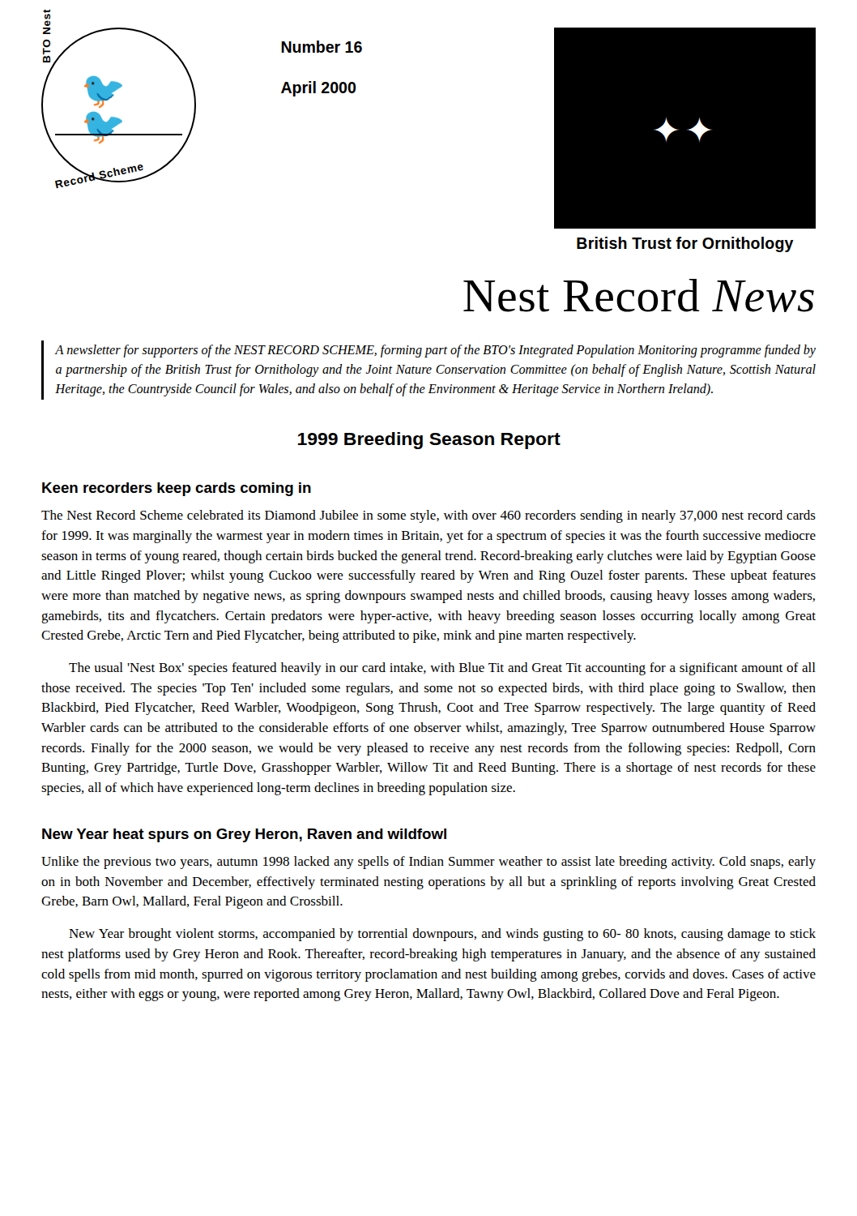🐦🐦
BTO Nest Record Scheme
Number 16
April 2000
✦✦
British Trust for Ornithology
Nest Record News
A newsletter for supporters of the NEST RECORD SCHEME, forming part of the BTO's Integrated Population Monitoring programme funded by a partnership of the British Trust for Ornithology and the Joint Nature Conservation Committee (on behalf of English Nature, Scottish Natural Heritage, the Countryside Council for Wales, and also on behalf of the Environment & Heritage Service in Northern Ireland).
1999 Breeding Season Report
Keen recorders keep cards coming in
The Nest Record Scheme celebrated its Diamond Jubilee in some style, with over 460 recorders sending in nearly 37,000 nest record cards for 1999. It was marginally the warmest year in modern times in Britain, yet for a spectrum of species it was the fourth successive mediocre season in terms of young reared, though certain birds bucked the general trend. Record-breaking early clutches were laid by Egyptian Goose and Little Ringed Plover; whilst young Cuckoo were successfully reared by Wren and Ring Ouzel foster parents. These upbeat features were more than matched by negative news, as spring downpours swamped nests and chilled broods, causing heavy losses among waders, gamebirds, tits and flycatchers. Certain predators were hyper-active, with heavy breeding season losses occurring locally among Great Crested Grebe, Arctic Tern and Pied Flycatcher, being attributed to pike, mink and pine marten respectively.
The usual 'Nest Box' species featured heavily in our card intake, with Blue Tit and Great Tit accounting for a significant amount of all those received. The species 'Top Ten' included some regulars, and some not so expected birds, with third place going to Swallow, then Blackbird, Pied Flycatcher, Reed Warbler, Woodpigeon, Song Thrush, Coot and Tree Sparrow respectively. The large quantity of Reed Warbler cards can be attributed to the considerable efforts of one observer whilst, amazingly, Tree Sparrow outnumbered House Sparrow records. Finally for the 2000 season, we would be very pleased to receive any nest records from the following species: Redpoll, Corn Bunting, Grey Partridge, Turtle Dove, Grasshopper Warbler, Willow Tit and Reed Bunting. There is a shortage of nest records for these species, all of which have experienced long-term declines in breeding population size.
New Year heat spurs on Grey Heron, Raven and wildfowl
Unlike the previous two years, autumn 1998 lacked any spells of Indian Summer weather to assist late breeding activity. Cold snaps, early on in both November and December, effectively terminated nesting operations by all but a sprinkling of reports involving Great Crested Grebe, Barn Owl, Mallard, Feral Pigeon and Crossbill.
New Year brought violent storms, accompanied by torrential downpours, and winds gusting to 60- 80 knots, causing damage to stick nest platforms used by Grey Heron and Rook. Thereafter, record-breaking high temperatures in January, and the absence of any sustained cold spells from mid month, spurred on vigorous territory proclamation and nest building among grebes, corvids and doves. Cases of active nests, either with eggs or young, were reported among Grey Heron, Mallard, Tawny Owl, Blackbird, Collared Dove and Feral Pigeon.